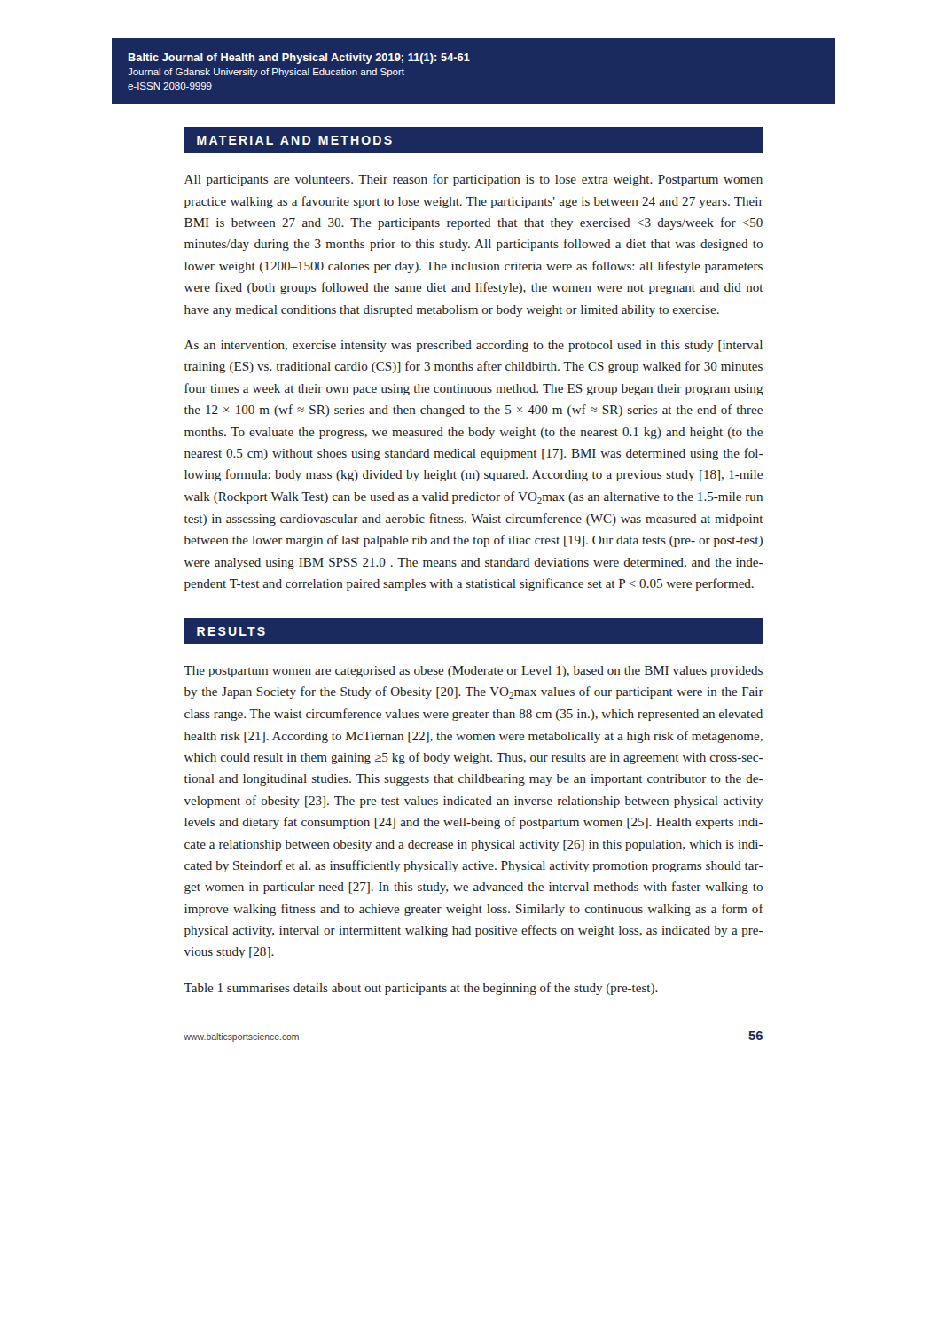Baltic Journal of Health and Physical Activity 2019; 11(1): 54-61
Journal of Gdansk University of Physical Education and Sport
e-ISSN 2080-9999
Material and Methods
All participants are volunteers. Their reason for participation is to lose extra weight. Postpartum women practice walking as a favourite sport to lose weight. The participants' age is between 24 and 27 years. Their BMI is between 27 and 30. The participants reported that that they exercised <3 days/week for <50 minutes/day during the 3 months prior to this study. All participants followed a diet that was designed to lower weight (1200–1500 calories per day). The inclusion criteria were as follows: all lifestyle parameters were fixed (both groups followed the same diet and lifestyle), the women were not pregnant and did not have any medical conditions that disrupted metabolism or body weight or limited ability to exercise.
As an intervention, exercise intensity was prescribed according to the protocol used in this study [interval training (ES) vs. traditional cardio (CS)] for 3 months after childbirth. The CS group walked for 30 minutes four times a week at their own pace using the continuous method. The ES group began their program using the 12 × 100 m (wf ≈ SR) series and then changed to the 5 × 400 m (wf ≈ SR) series at the end of three months. To evaluate the progress, we measured the body weight (to the nearest 0.1 kg) and height (to the nearest 0.5 cm) without shoes using standard medical equipment [17]. BMI was determined using the following formula: body mass (kg) divided by height (m) squared. According to a previous study [18], 1-mile walk (Rockport Walk Test) can be used as a valid predictor of VO2max (as an alternative to the 1.5-mile run test) in assessing cardiovascular and aerobic fitness. Waist circumference (WC) was measured at midpoint between the lower margin of last palpable rib and the top of iliac crest [19]. Our data tests (pre- or post-test) were analysed using IBM SPSS 21.0 . The means and standard deviations were determined, and the independent T-test and correlation paired samples with a statistical significance set at P < 0.05 were performed.
Results
The postpartum women are categorised as obese (Moderate or Level 1), based on the BMI values provideds by the Japan Society for the Study of Obesity [20]. The VO2max values of our participant were in the Fair class range. The waist circumference values were greater than 88 cm (35 in.), which represented an elevated health risk [21]. According to McTiernan [22], the women were metabolically at a high risk of metagenome, which could result in them gaining ≥5 kg of body weight. Thus, our results are in agreement with cross-sectional and longitudinal studies. This suggests that childbearing may be an important contributor to the development of obesity [23]. The pre-test values indicated an inverse relationship between physical activity levels and dietary fat consumption [24] and the well-being of postpartum women [25]. Health experts indicate a relationship between obesity and a decrease in physical activity [26] in this population, which is indicated by Steindorf et al. as insufficiently physically active. Physical activity promotion programs should target women in particular need [27]. In this study, we advanced the interval methods with faster walking to improve walking fitness and to achieve greater weight loss. Similarly to continuous walking as a form of physical activity, interval or intermittent walking had positive effects on weight loss, as indicated by a previous study [28].
Table 1 summarises details about out participants at the beginning of the study (pre-test).
www.balticsportscience.com 56